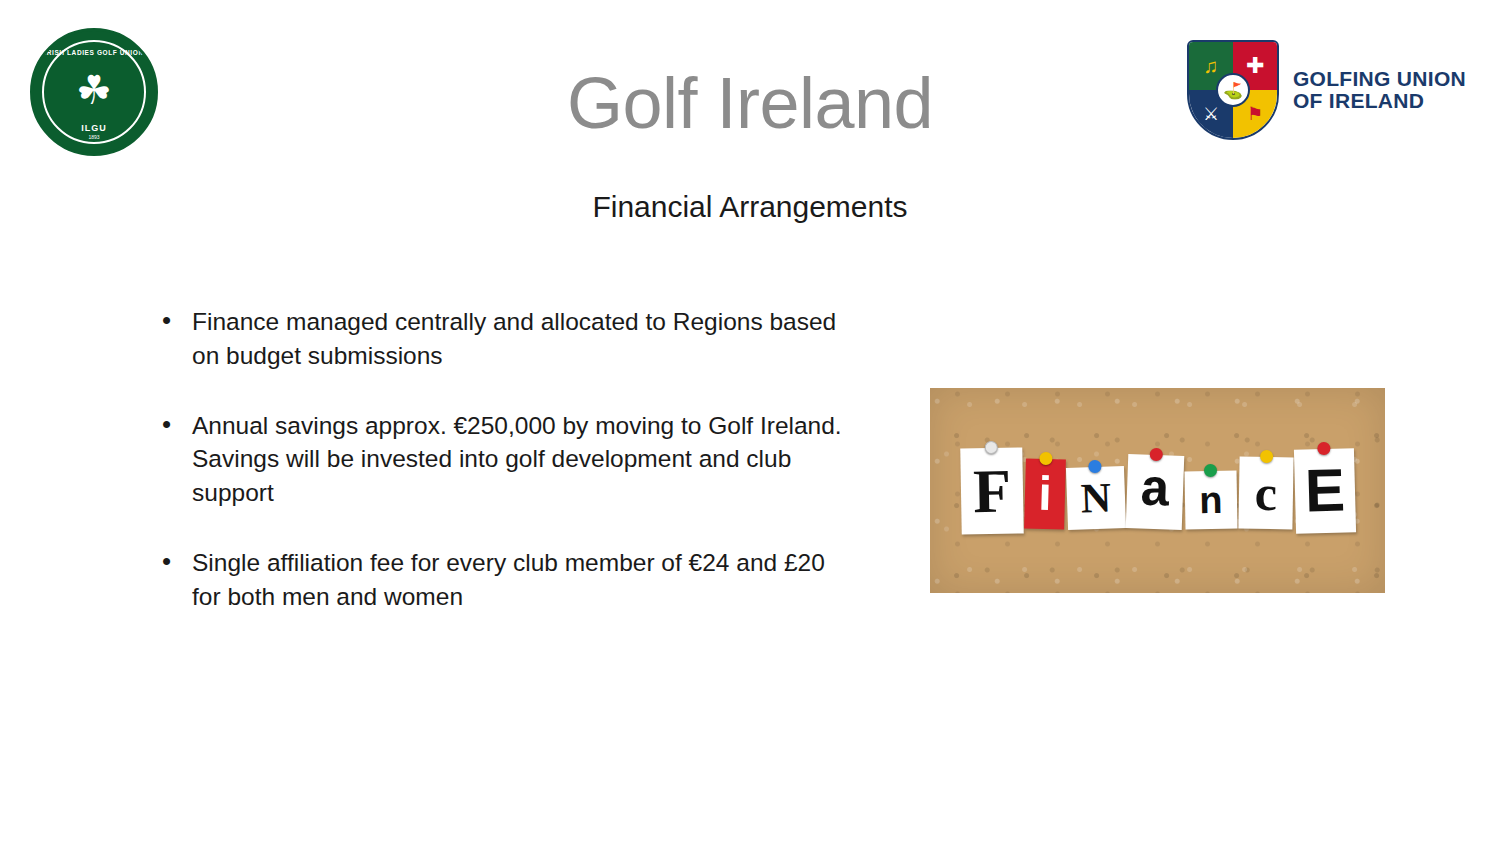IRISH LADIES GOLF UNION
☘
ILGU
1893
⛳
GOLFING UNION
OF IRELAND
Golf Ireland
Financial Arrangements
Finance managed centrally and allocated to Regions based on budget submissions
Annual savings approx. €250,000 by moving to Golf Ireland. Savings will be invested into golf development and club support
Single affiliation fee for every club member of €24 and £20 for both men and women
F i N a n c E